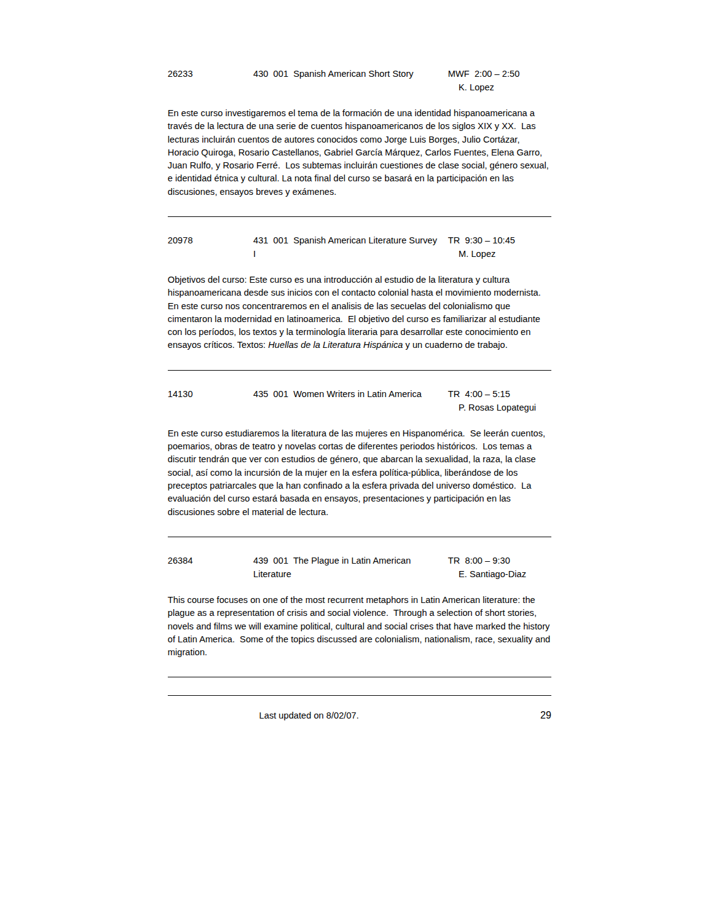26233
430 001 Spanish American Short Story
MWF 2:00 – 2:50 K. Lopez
En este curso investigaremos el tema de la formación de una identidad hispanoamericana a través de la lectura de una serie de cuentos hispanoamericanos de los siglos XIX y XX. Las lecturas incluirán cuentos de autores conocidos como Jorge Luis Borges, Julio Cortázar, Horacio Quiroga, Rosario Castellanos, Gabriel García Márquez, Carlos Fuentes, Elena Garro, Juan Rulfo, y Rosario Ferré. Los subtemas incluirán cuestiones de clase social, género sexual, e identidad étnica y cultural. La nota final del curso se basará en la participación en las discusiones, ensayos breves y exámenes.
20978
431 001 Spanish American Literature Survey I
TR 9:30 – 10:45 M. Lopez
Objetivos del curso: Este curso es una introducción al estudio de la literatura y cultura hispanoamericana desde sus inicios con el contacto colonial hasta el movimiento modernista. En este curso nos concentraremos en el analisis de las secuelas del colonialismo que cimentaron la modernidad en latinoamerica. El objetivo del curso es familiarizar al estudiante con los períodos, los textos y la terminología literaria para desarrollar este conocimiento en ensayos críticos. Textos: Huellas de la Literatura Hispánica y un cuaderno de trabajo.
14130
435 001 Women Writers in Latin America
TR 4:00 – 5:15 P. Rosas Lopategui
En este curso estudiaremos la literatura de las mujeres en Hispanomérica. Se leerán cuentos, poemarios, obras de teatro y novelas cortas de diferentes periodos históricos. Los temas a discutir tendrán que ver con estudios de género, que abarcan la sexualidad, la raza, la clase social, así como la incursión de la mujer en la esfera política-pública, liberándose de los preceptos patriarcales que la han confinado a la esfera privada del universo doméstico. La evaluación del curso estará basada en ensayos, presentaciones y participación en las discusiones sobre el material de lectura.
26384
439 001 The Plague in Latin American Literature
TR 8:00 – 9:30 E. Santiago-Diaz
This course focuses on one of the most recurrent metaphors in Latin American literature: the plague as a representation of crisis and social violence. Through a selection of short stories, novels and films we will examine political, cultural and social crises that have marked the history of Latin America. Some of the topics discussed are colonialism, nationalism, race, sexuality and migration.
Last updated on 8/02/07.
29